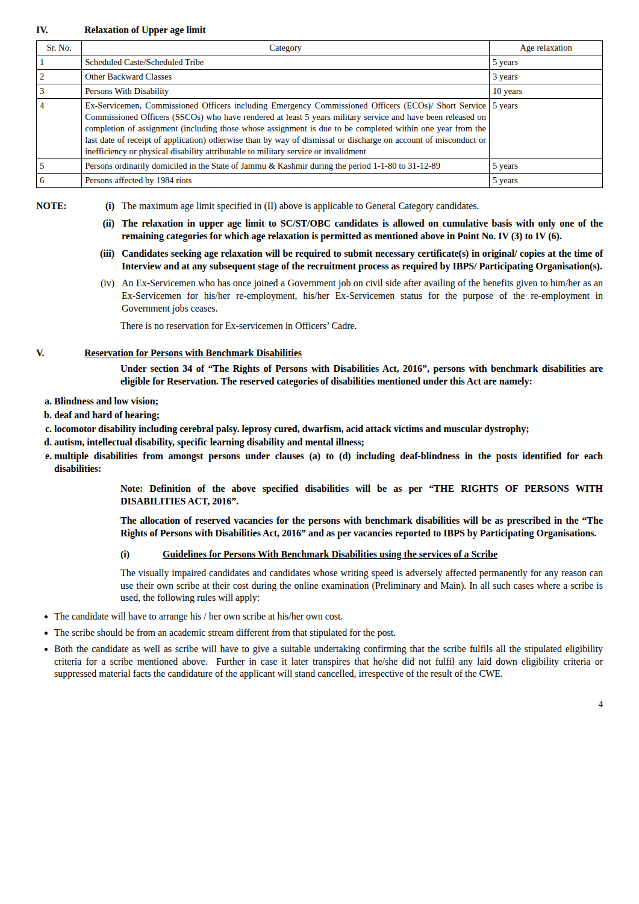IV. Relaxation of Upper age limit
| Sr. No. | Category | Age relaxation |
| --- | --- | --- |
| 1 | Scheduled Caste/Scheduled Tribe | 5 years |
| 2 | Other Backward Classes | 3 years |
| 3 | Persons With Disability | 10 years |
| 4 | Ex-Servicemen, Commissioned Officers including Emergency Commissioned Officers (ECOs)/ Short Service Commissioned Officers (SSCOs) who have rendered at least 5 years military service and have been released on completion of assignment (including those whose assignment is due to be completed within one year from the last date of receipt of application) otherwise than by way of dismissal or discharge on account of misconduct or inefficiency or physical disability attributable to military service or invalidment | 5 years |
| 5 | Persons ordinarily domiciled in the State of Jammu & Kashmir during the period 1-1-80 to 31-12-89 | 5 years |
| 6 | Persons affected by 1984 riots | 5 years |
NOTE: (i) The maximum age limit specified in (II) above is applicable to General Category candidates.
(ii) The relaxation in upper age limit to SC/ST/OBC candidates is allowed on cumulative basis with only one of the remaining categories for which age relaxation is permitted as mentioned above in Point No. IV (3) to IV (6).
(iii) Candidates seeking age relaxation will be required to submit necessary certificate(s) in original/ copies at the time of Interview and at any subsequent stage of the recruitment process as required by IBPS/ Participating Organisation(s).
(iv) An Ex-Servicemen who has once joined a Government job on civil side after availing of the benefits given to him/her as an Ex-Servicemen for his/her re-employment, his/her Ex-Servicemen status for the purpose of the re-employment in Government jobs ceases.
There is no reservation for Ex-servicemen in Officers’ Cadre.
V. Reservation for Persons with Benchmark Disabilities
Under section 34 of “The Rights of Persons with Disabilities Act, 2016”, persons with benchmark disabilities are eligible for Reservation. The reserved categories of disabilities mentioned under this Act are namely:
Blindness and low vision;
deaf and hard of hearing;
locomotor disability including cerebral palsy. leprosy cured, dwarfism, acid attack victims and muscular dystrophy;
autism, intellectual disability, specific learning disability and mental illness;
multiple disabilities from amongst persons under clauses (a) to (d) including deaf-blindness in the posts identified for each disabilities:
Note: Definition of the above specified disabilities will be as per “THE RIGHTS OF PERSONS WITH DISABILITIES ACT, 2016”.
The allocation of reserved vacancies for the persons with benchmark disabilities will be as prescribed in the “The Rights of Persons with Disabilities Act, 2016” and as per vacancies reported to IBPS by Participating Organisations.
(i) Guidelines for Persons With Benchmark Disabilities using the services of a Scribe
The visually impaired candidates and candidates whose writing speed is adversely affected permanently for any reason can use their own scribe at their cost during the online examination (Preliminary and Main). In all such cases where a scribe is used, the following rules will apply:
The candidate will have to arrange his / her own scribe at his/her own cost.
The scribe should be from an academic stream different from that stipulated for the post.
Both the candidate as well as scribe will have to give a suitable undertaking confirming that the scribe fulfils all the stipulated eligibility criteria for a scribe mentioned above. Further in case it later transpires that he/she did not fulfil any laid down eligibility criteria or suppressed material facts the candidature of the applicant will stand cancelled, irrespective of the result of the CWE.
4